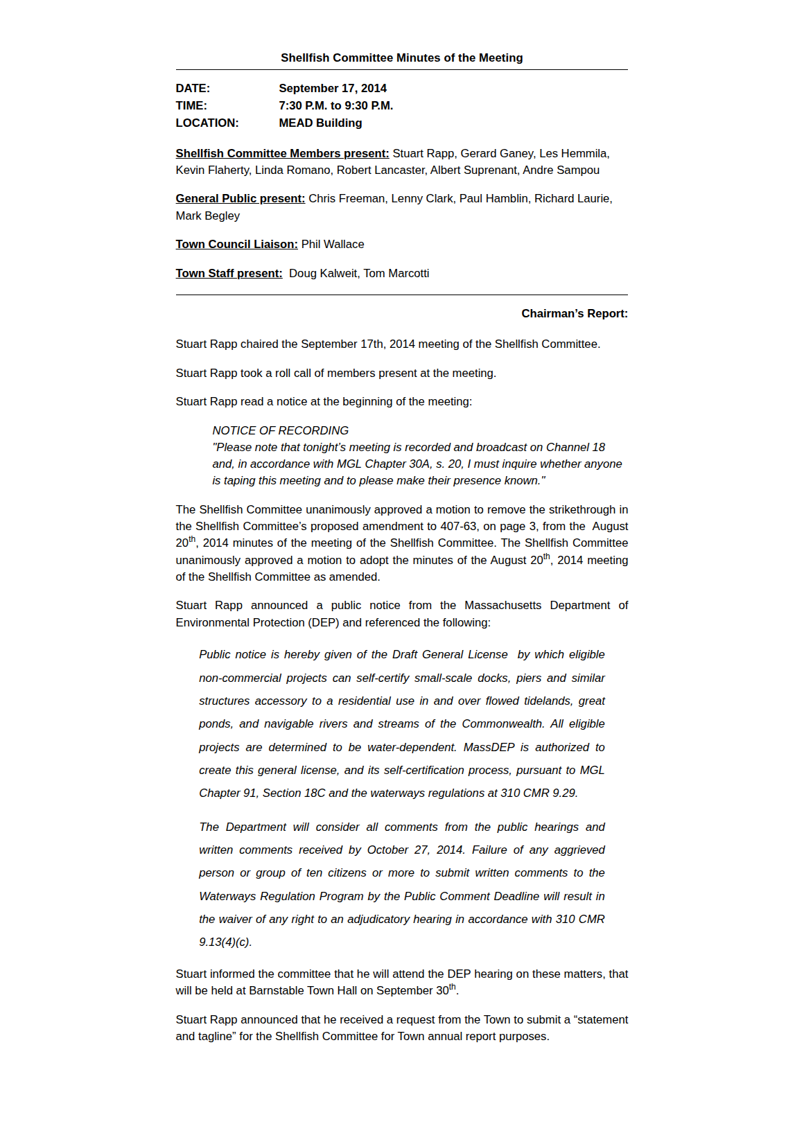Shellfish Committee Minutes of the Meeting
| DATE: | September 17, 2014 |
| TIME: | 7:30 P.M. to 9:30 P.M. |
| LOCATION: | MEAD Building |
Shellfish Committee Members present: Stuart Rapp, Gerard Ganey, Les Hemmila, Kevin Flaherty, Linda Romano, Robert Lancaster, Albert Suprenant, Andre Sampou
General Public present: Chris Freeman, Lenny Clark, Paul Hamblin, Richard Laurie, Mark Begley
Town Council Liaison: Phil Wallace
Town Staff present: Doug Kalweit, Tom Marcotti
Chairman’s Report:
Stuart Rapp chaired the September 17th, 2014 meeting of the Shellfish Committee.
Stuart Rapp took a roll call of members present at the meeting.
Stuart Rapp read a notice at the beginning of the meeting:
NOTICE OF RECORDING
"Please note that tonight’s meeting is recorded and broadcast on Channel 18 and, in accordance with MGL Chapter 30A, s. 20, I must inquire whether anyone is taping this meeting and to please make their presence known."
The Shellfish Committee unanimously approved a motion to remove the strikethrough in the Shellfish Committee’s proposed amendment to 407-63, on page 3, from the August 20th, 2014 minutes of the meeting of the Shellfish Committee. The Shellfish Committee unanimously approved a motion to adopt the minutes of the August 20th, 2014 meeting of the Shellfish Committee as amended.
Stuart Rapp announced a public notice from the Massachusetts Department of Environmental Protection (DEP) and referenced the following:
Public notice is hereby given of the Draft General License by which eligible non-commercial projects can self-certify small-scale docks, piers and similar structures accessory to a residential use in and over flowed tidelands, great ponds, and navigable rivers and streams of the Commonwealth. All eligible projects are determined to be water-dependent. MassDEP is authorized to create this general license, and its self-certification process, pursuant to MGL Chapter 91, Section 18C and the waterways regulations at 310 CMR 9.29.
The Department will consider all comments from the public hearings and written comments received by October 27, 2014. Failure of any aggrieved person or group of ten citizens or more to submit written comments to the Waterways Regulation Program by the Public Comment Deadline will result in the waiver of any right to an adjudicatory hearing in accordance with 310 CMR 9.13(4)(c).
Stuart informed the committee that he will attend the DEP hearing on these matters, that will be held at Barnstable Town Hall on September 30th.
Stuart Rapp announced that he received a request from the Town to submit a “statement and tagline” for the Shellfish Committee for Town annual report purposes.